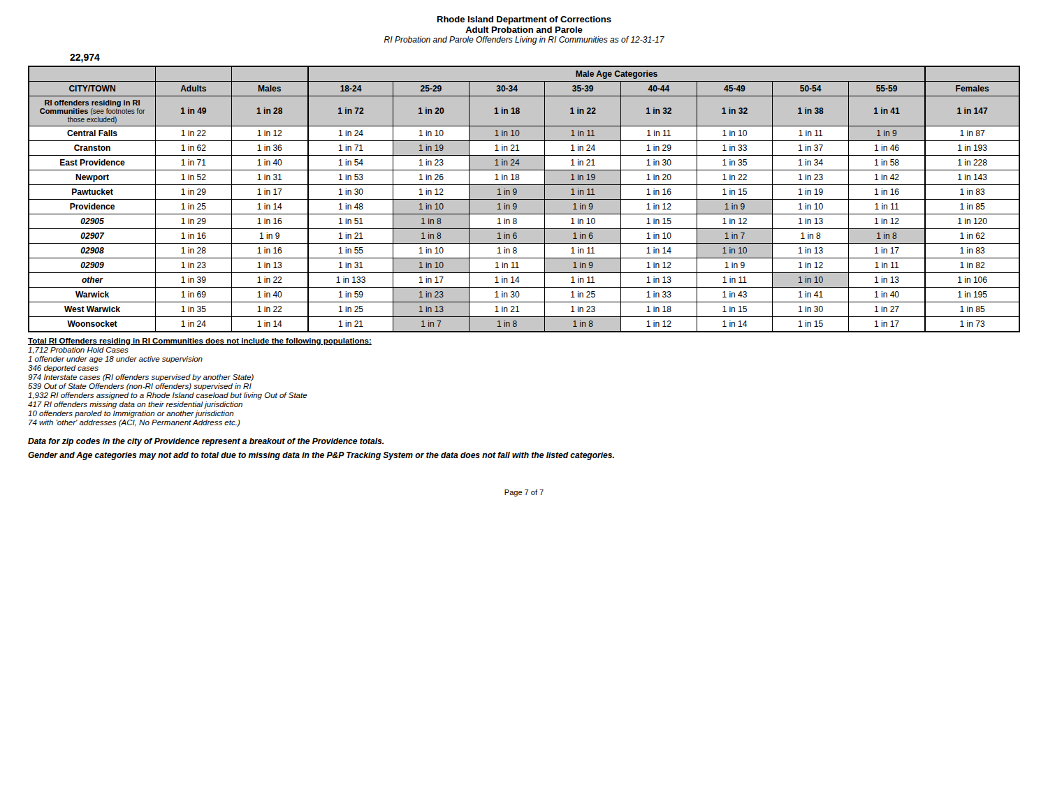Rhode Island Department of Corrections
Adult Probation and Parole
RI Probation and Parole Offenders Living in RI Communities as of 12-31-17
22,974
| | | | Male Age Categories | |
| --- | --- | --- | --- | --- |
| CITY/TOWN | Adults | Males | 18-24 | 25-29 | 30-34 | 35-39 | 40-44 | 45-49 | 50-54 | 55-59 | Females |
| RI offenders residing in RI Communities (see footnotes for those excluded) | 1 in 49 | 1 in 28 | 1 in 72 | 1 in 20 | 1 in 18 | 1 in 22 | 1 in 32 | 1 in 32 | 1 in 38 | 1 in 41 | 1 in 147 |
| Central Falls | 1 in 22 | 1 in 12 | 1 in 24 | 1 in 10 | 1 in 10 | 1 in 11 | 1 in 11 | 1 in 10 | 1 in 11 | 1 in 9 | 1 in 87 |
| Cranston | 1 in 62 | 1 in 36 | 1 in 71 | 1 in 19 | 1 in 21 | 1 in 24 | 1 in 29 | 1 in 33 | 1 in 37 | 1 in 46 | 1 in 193 |
| East Providence | 1 in 71 | 1 in 40 | 1 in 54 | 1 in 23 | 1 in 24 | 1 in 21 | 1 in 30 | 1 in 35 | 1 in 34 | 1 in 58 | 1 in 228 |
| Newport | 1 in 52 | 1 in 31 | 1 in 53 | 1 in 26 | 1 in 18 | 1 in 19 | 1 in 20 | 1 in 22 | 1 in 23 | 1 in 42 | 1 in 143 |
| Pawtucket | 1 in 29 | 1 in 17 | 1 in 30 | 1 in 12 | 1 in 9 | 1 in 11 | 1 in 16 | 1 in 15 | 1 in 19 | 1 in 16 | 1 in 83 |
| Providence | 1 in 25 | 1 in 14 | 1 in 48 | 1 in 10 | 1 in 9 | 1 in 9 | 1 in 12 | 1 in 9 | 1 in 10 | 1 in 11 | 1 in 85 |
| 02905 | 1 in 29 | 1 in 16 | 1 in 51 | 1 in 8 | 1 in 8 | 1 in 10 | 1 in 15 | 1 in 12 | 1 in 13 | 1 in 12 | 1 in 120 |
| 02907 | 1 in 16 | 1 in 9 | 1 in 21 | 1 in 8 | 1 in 6 | 1 in 6 | 1 in 10 | 1 in 7 | 1 in 8 | 1 in 8 | 1 in 62 |
| 02908 | 1 in 28 | 1 in 16 | 1 in 55 | 1 in 10 | 1 in 8 | 1 in 11 | 1 in 14 | 1 in 10 | 1 in 13 | 1 in 17 | 1 in 83 |
| 02909 | 1 in 23 | 1 in 13 | 1 in 31 | 1 in 10 | 1 in 11 | 1 in 9 | 1 in 12 | 1 in 9 | 1 in 12 | 1 in 11 | 1 in 82 |
| other | 1 in 39 | 1 in 22 | 1 in 133 | 1 in 17 | 1 in 14 | 1 in 11 | 1 in 13 | 1 in 11 | 1 in 10 | 1 in 13 | 1 in 106 |
| Warwick | 1 in 69 | 1 in 40 | 1 in 59 | 1 in 23 | 1 in 30 | 1 in 25 | 1 in 33 | 1 in 43 | 1 in 41 | 1 in 40 | 1 in 195 |
| West Warwick | 1 in 35 | 1 in 22 | 1 in 25 | 1 in 13 | 1 in 21 | 1 in 23 | 1 in 18 | 1 in 15 | 1 in 30 | 1 in 27 | 1 in 85 |
| Woonsocket | 1 in 24 | 1 in 14 | 1 in 21 | 1 in 7 | 1 in 8 | 1 in 8 | 1 in 12 | 1 in 14 | 1 in 15 | 1 in 17 | 1 in 73 |
Total RI Offenders residing in RI Communities does not include the following populations:
1,712 Probation Hold Cases
1 offender under age 18 under active supervision
346 deported cases
974 Interstate cases (RI offenders supervised by another State)
539 Out of State Offenders (non-RI offenders) supervised in RI
1,932 RI offenders assigned to a Rhode Island caseload but living Out of State
417 RI offenders missing data on their residential jurisdiction
10 offenders paroled to Immigration or another jurisdiction
74 with 'other' addresses (ACI, No Permanent Address etc.)
Data for zip codes in the city of Providence represent a breakout of the Providence totals.
Gender and Age categories may not add to total due to missing data in the P&P Tracking System or the data does not fall with the listed categories.
Page 7 of 7